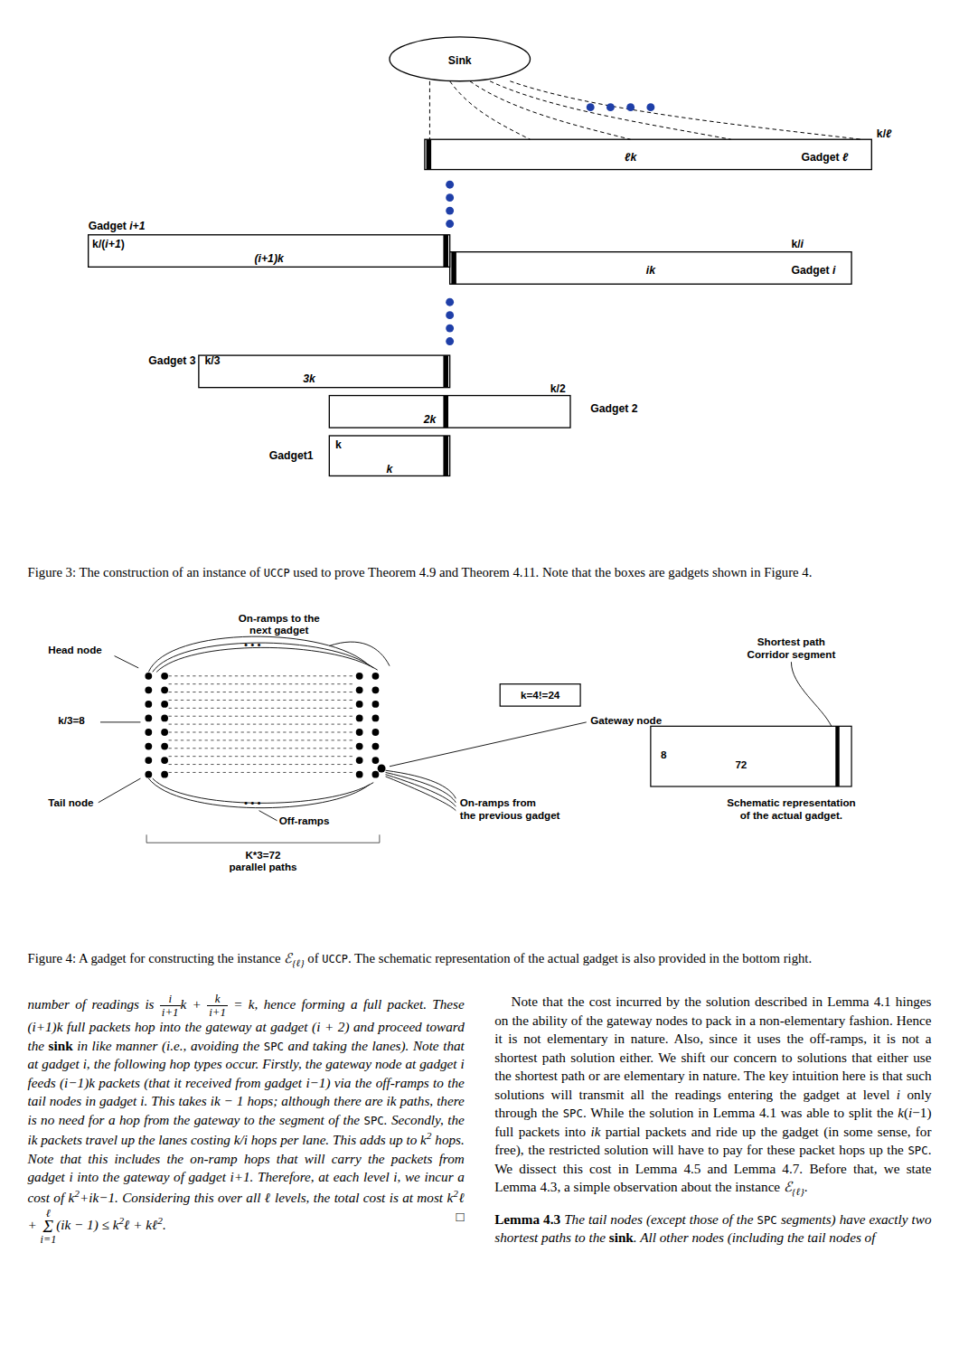Sink ℓk Gadget ℓ k/ℓ Gadget i+1 k/(i+1) (i+1)k ik k/i Gadget i Gadget 3 k/3 3k k/2 Gadget 2 2k Gadget1 k k
Figure 3: The construction of an instance of UCCP used to prove Theorem 4.9 and Theorem 4.11. Note that the boxes are gadgets shown in Figure 4.
On-ramps to the next gadget Head node • • • • • • k/3=8 Tail node Gateway node k=4!=24 On-ramps from the previous gadget Off-ramps K*3=72 parallel paths Shortest path Corridor segment 8 72 Schematic representation of the actual gadget.
Figure 4: A gadget for constructing the instance ℰ{ℓ} of UCCP. The schematic representation of the actual gadget is also provided in the bottom right.
number of readings is ii+1k + ki+1 = k, hence forming a full packet. These (i+1)k full packets hop into the gateway at gadget (i + 2) and proceed toward the sink in like manner (i.e., avoiding the SPC and taking the lanes). Note that at gadget i, the following hop types occur. Firstly, the gateway node at gadget i feeds (i−1)k packets (that it received from gadget i−1) via the off-ramps to the tail nodes in gadget i. This takes ik − 1 hops; although there are ik paths, there is no need for a hop from the gateway to the segment of the SPC. Secondly, the ik packets travel up the lanes costing k/i hops per lane. This adds up to k2 hops. Note that this includes the on-ramp hops that will carry the packets from gadget i into the gateway of gadget i+1. Therefore, at each level i, we incur a cost of k2+ik−1. Considering this over all ℓ levels, the total cost is at most k2ℓ + ℓΣi=1(ik − 1) ≤ k2ℓ + kℓ2. □
Note that the cost incurred by the solution described in Lemma 4.1 hinges on the ability of the gateway nodes to pack in a non-elementary fashion. Hence it is not elementary in nature. Also, since it uses the off-ramps, it is not a shortest path solution either. We shift our concern to solutions that either use the shortest path or are elementary in nature. The key intuition here is that such solutions will transmit all the readings entering the gadget at level i only through the SPC. While the solution in Lemma 4.1 was able to split the k(i−1) full packets into ik partial packets and ride up the gadget (in some sense, for free), the restricted solution will have to pay for these packet hops up the SPC. We dissect this cost in Lemma 4.5 and Lemma 4.7. Before that, we state Lemma 4.3, a simple observation about the instance ℰ{ℓ}.
Lemma 4.3 The tail nodes (except those of the SPC segments) have exactly two shortest paths to the sink. All other nodes (including the tail nodes of